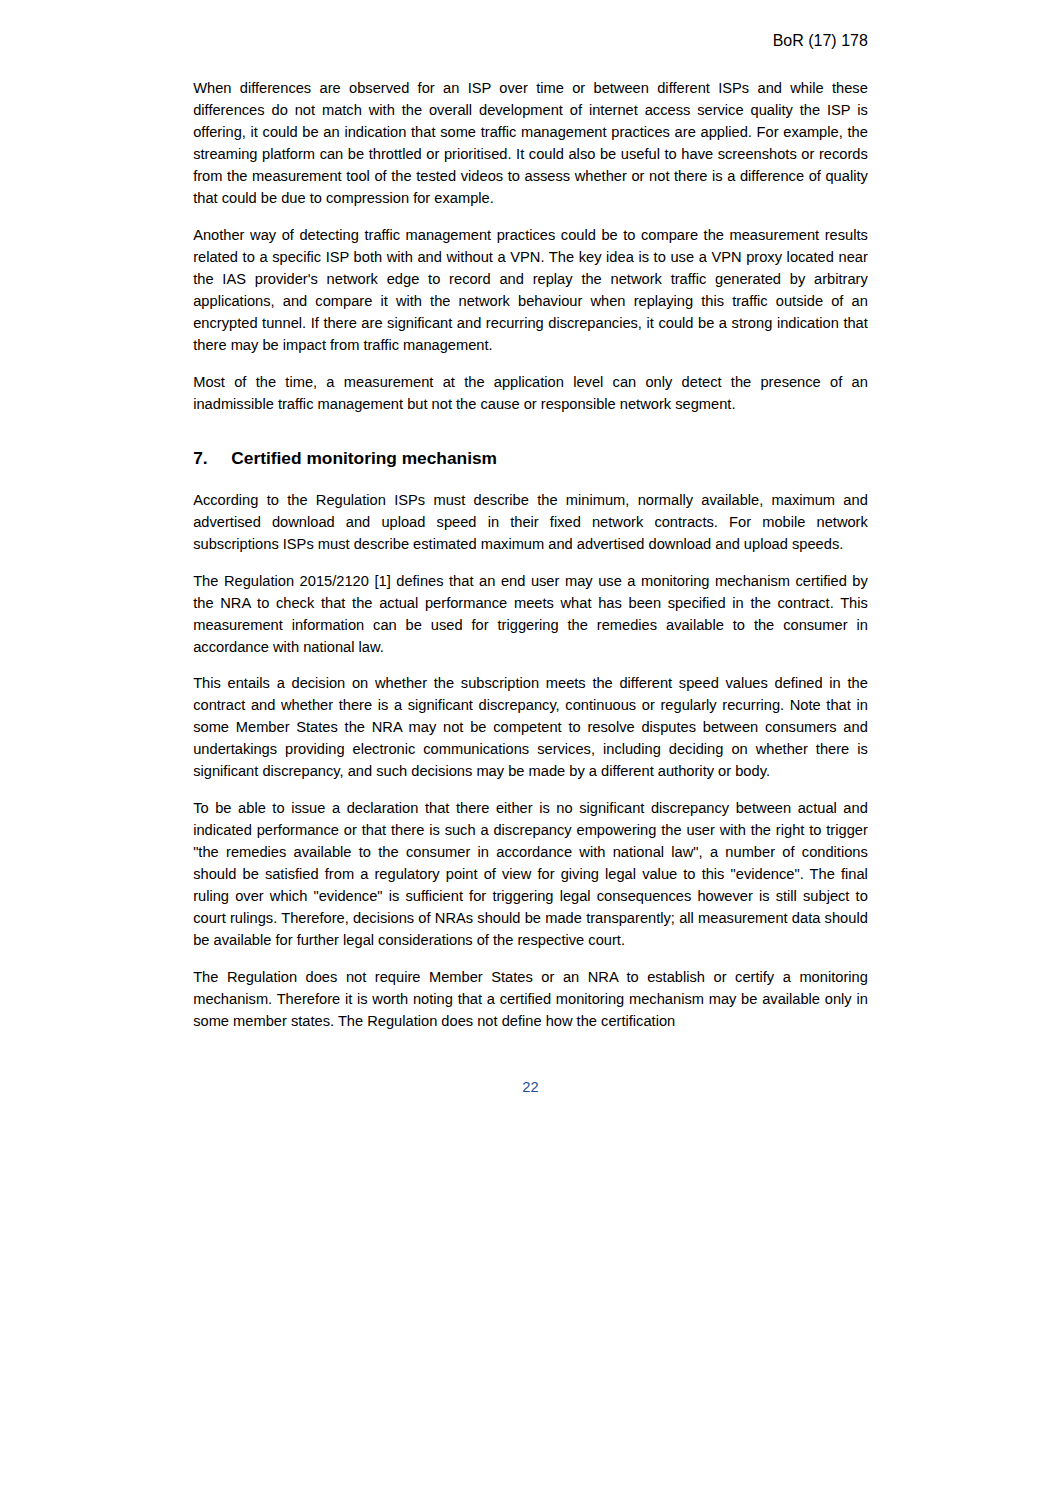BoR (17) 178
When differences are observed for an ISP over time or between different ISPs and while these differences do not match with the overall development of internet access service quality the ISP is offering, it could be an indication that some traffic management practices are applied. For example, the streaming platform can be throttled or prioritised. It could also be useful to have screenshots or records from the measurement tool of the tested videos to assess whether or not there is a difference of quality that could be due to compression for example.
Another way of detecting traffic management practices could be to compare the measurement results related to a specific ISP both with and without a VPN. The key idea is to use a VPN proxy located near the IAS provider's network edge to record and replay the network traffic generated by arbitrary applications, and compare it with the network behaviour when replaying this traffic outside of an encrypted tunnel. If there are significant and recurring discrepancies, it could be a strong indication that there may be impact from traffic management.
Most of the time, a measurement at the application level can only detect the presence of an inadmissible traffic management but not the cause or responsible network segment.
7. Certified monitoring mechanism
According to the Regulation ISPs must describe the minimum, normally available, maximum and advertised download and upload speed in their fixed network contracts. For mobile network subscriptions ISPs must describe estimated maximum and advertised download and upload speeds.
The Regulation 2015/2120 [1] defines that an end user may use a monitoring mechanism certified by the NRA to check that the actual performance meets what has been specified in the contract. This measurement information can be used for triggering the remedies available to the consumer in accordance with national law.
This entails a decision on whether the subscription meets the different speed values defined in the contract and whether there is a significant discrepancy, continuous or regularly recurring. Note that in some Member States the NRA may not be competent to resolve disputes between consumers and undertakings providing electronic communications services, including deciding on whether there is significant discrepancy, and such decisions may be made by a different authority or body.
To be able to issue a declaration that there either is no significant discrepancy between actual and indicated performance or that there is such a discrepancy empowering the user with the right to trigger "the remedies available to the consumer in accordance with national law", a number of conditions should be satisfied from a regulatory point of view for giving legal value to this "evidence". The final ruling over which "evidence" is sufficient for triggering legal consequences however is still subject to court rulings. Therefore, decisions of NRAs should be made transparently; all measurement data should be available for further legal considerations of the respective court.
The Regulation does not require Member States or an NRA to establish or certify a monitoring mechanism. Therefore it is worth noting that a certified monitoring mechanism may be available only in some member states. The Regulation does not define how the certification
22